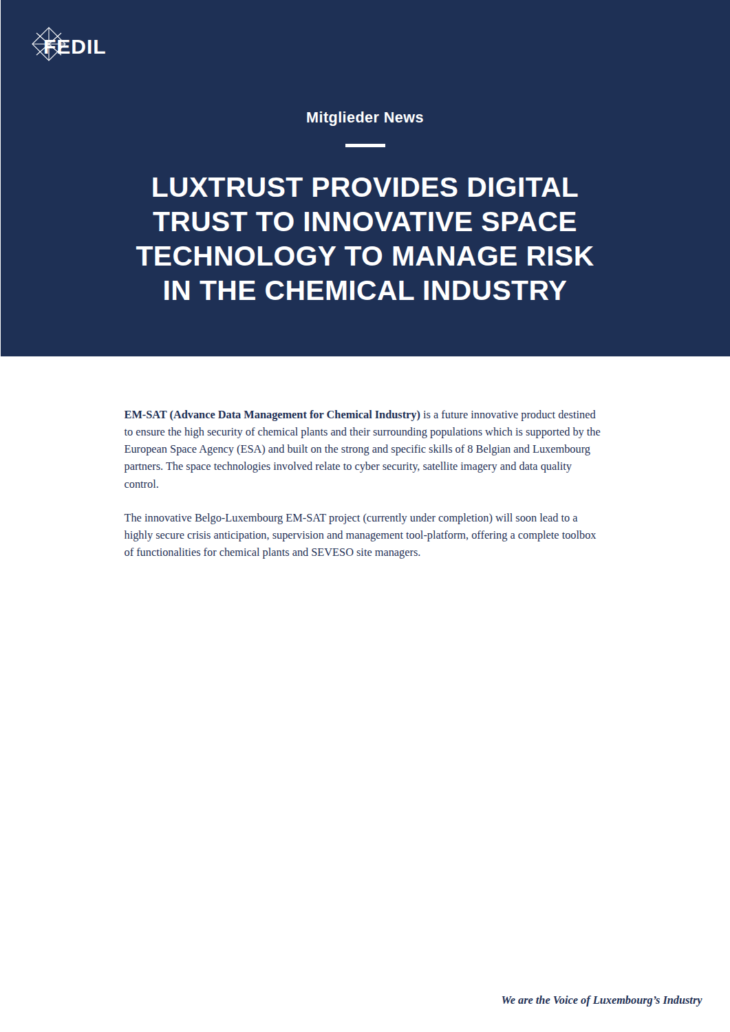FEDIL
Mitglieder News
LuxTrust provides digital trust to innovative space technology to manage risk in the chemical industry
EM-SAT (Advance Data Management for Chemical Industry) is a future innovative product destined to ensure the high security of chemical plants and their surrounding populations which is supported by the European Space Agency (ESA) and built on the strong and specific skills of 8 Belgian and Luxembourg partners. The space technologies involved relate to cyber security, satellite imagery and data quality control.
The innovative Belgo-Luxembourg EM-SAT project (currently under completion) will soon lead to a highly secure crisis anticipation, supervision and management tool-platform, offering a complete toolbox of functionalities for chemical plants and SEVESO site managers.
We are the Voice of Luxembourg’s Industry